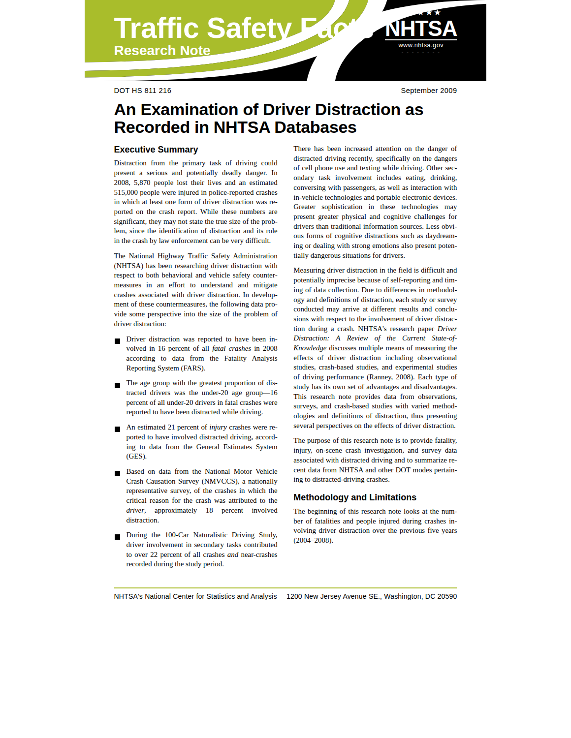Traffic Safety Facts
Research Note
★★★★★
NHTSA
www.nhtsa.gov
- - - - - - - -
DOT HS 811 216 September 2009
An Examination of Driver Distraction as Recorded in NHTSA Databases
Executive Summary
Distraction from the primary task of driving could present a serious and potentially deadly danger. In 2008, 5,870 people lost their lives and an estimated 515,000 people were injured in police-reported crashes in which at least one form of driver distraction was reported on the crash report. While these numbers are significant, they may not state the true size of the problem, since the identification of distraction and its role in the crash by law enforcement can be very difficult.
The National Highway Traffic Safety Administration (NHTSA) has been researching driver distraction with respect to both behavioral and vehicle safety countermeasures in an effort to understand and mitigate crashes associated with driver distraction. In development of these countermeasures, the following data provide some perspective into the size of the problem of driver distraction:
Driver distraction was reported to have been involved in 16 percent of all fatal crashes in 2008 according to data from the Fatality Analysis Reporting System (FARS).
The age group with the greatest proportion of distracted drivers was the under-20 age group—16 percent of all under-20 drivers in fatal crashes were reported to have been distracted while driving.
An estimated 21 percent of injury crashes were reported to have involved distracted driving, according to data from the General Estimates System (GES).
Based on data from the National Motor Vehicle Crash Causation Survey (NMVCCS), a nationally representative survey, of the crashes in which the critical reason for the crash was attributed to the driver, approximately 18 percent involved distraction.
During the 100-Car Naturalistic Driving Study, driver involvement in secondary tasks contributed to over 22 percent of all crashes and near-crashes recorded during the study period.
There has been increased attention on the danger of distracted driving recently, specifically on the dangers of cell phone use and texting while driving. Other secondary task involvement includes eating, drinking, conversing with passengers, as well as interaction with in-vehicle technologies and portable electronic devices. Greater sophistication in these technologies may present greater physical and cognitive challenges for drivers than traditional information sources. Less obvious forms of cognitive distractions such as daydreaming or dealing with strong emotions also present potentially dangerous situations for drivers.
Measuring driver distraction in the field is difficult and potentially imprecise because of self-reporting and timing of data collection. Due to differences in methodology and definitions of distraction, each study or survey conducted may arrive at different results and conclusions with respect to the involvement of driver distraction during a crash. NHTSA's research paper Driver Distraction: A Review of the Current State-of-Knowledge discusses multiple means of measuring the effects of driver distraction including observational studies, crash-based studies, and experimental studies of driving performance (Ranney, 2008). Each type of study has its own set of advantages and disadvantages. This research note provides data from observations, surveys, and crash-based studies with varied methodologies and definitions of distraction, thus presenting several perspectives on the effects of driver distraction.
The purpose of this research note is to provide fatality, injury, on-scene crash investigation, and survey data associated with distracted driving and to summarize recent data from NHTSA and other DOT modes pertaining to distracted-driving crashes.
Methodology and Limitations
The beginning of this research note looks at the number of fatalities and people injured during crashes involving driver distraction over the previous five years (2004–2008).
NHTSA's National Center for Statistics and Analysis 1200 New Jersey Avenue SE., Washington, DC 20590